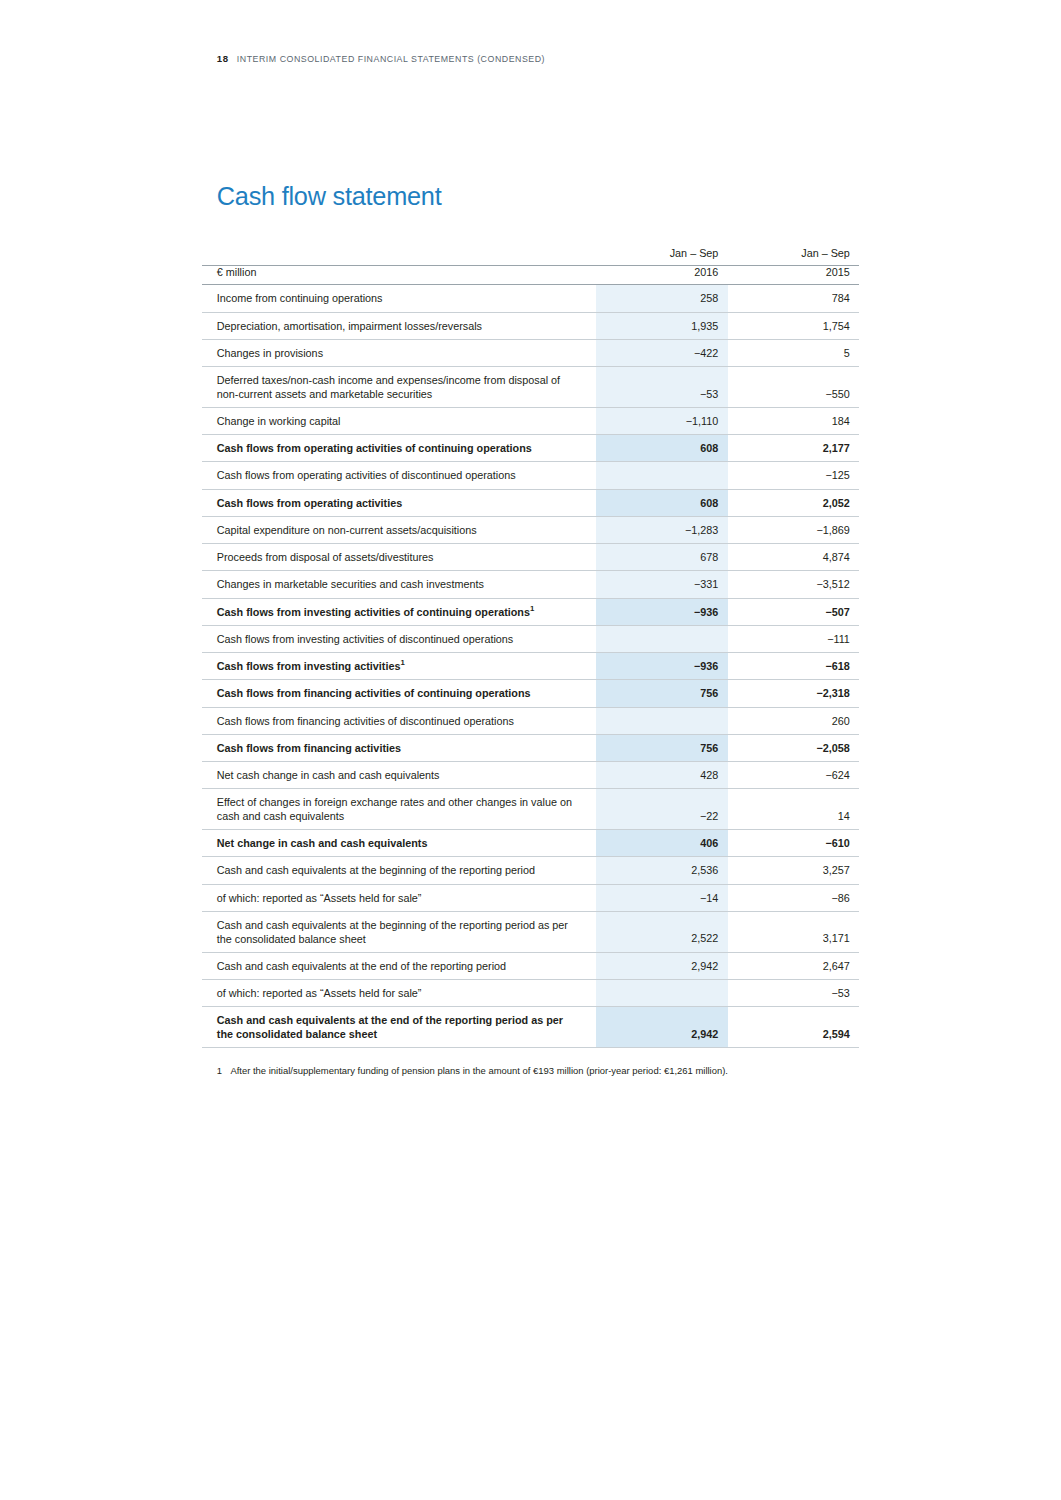18 INTERIM CONSOLIDATED FINANCIAL STATEMENTS (CONDENSED)
Cash flow statement
| | Jan – Sep | Jan – Sep |
| --- | --- | --- |
| € million | 2016 | 2015 |
| Income from continuing operations | 258 | 784 |
| Depreciation, amortisation, impairment losses/reversals | 1,935 | 1,754 |
| Changes in provisions | −422 | 5 |
| Deferred taxes/non-cash income and expenses/income from disposal of non-current assets and marketable securities | −53 | −550 |
| Change in working capital | −1,110 | 184 |
| Cash flows from operating activities of continuing operations | 608 | 2,177 |
| Cash flows from operating activities of discontinued operations | | −125 |
| Cash flows from operating activities | 608 | 2,052 |
| Capital expenditure on non-current assets/acquisitions | −1,283 | −1,869 |
| Proceeds from disposal of assets/divestitures | 678 | 4,874 |
| Changes in marketable securities and cash investments | −331 | −3,512 |
| Cash flows from investing activities of continuing operations 1 | −936 | −507 |
| Cash flows from investing activities of discontinued operations | | −111 |
| Cash flows from investing activities 1 | −936 | −618 |
| Cash flows from financing activities of continuing operations | 756 | −2,318 |
| Cash flows from financing activities of discontinued operations | | 260 |
| Cash flows from financing activities | 756 | −2,058 |
| Net cash change in cash and cash equivalents | 428 | −624 |
| Effect of changes in foreign exchange rates and other changes in value on cash and cash equivalents | −22 | 14 |
| Net change in cash and cash equivalents | 406 | −610 |
| Cash and cash equivalents at the beginning of the reporting period | 2,536 | 3,257 |
| of which: reported as “Assets held for sale” | −14 | −86 |
| Cash and cash equivalents at the beginning of the reporting period as per the consolidated balance sheet | 2,522 | 3,171 |
| Cash and cash equivalents at the end of the reporting period | 2,942 | 2,647 |
| of which: reported as “Assets held for sale” | | −53 |
| Cash and cash equivalents at the end of the reporting period as per the consolidated balance sheet | 2,942 | 2,594 |
1 After the initial/supplementary funding of pension plans in the amount of €193 million (prior-year period: €1,261 million).